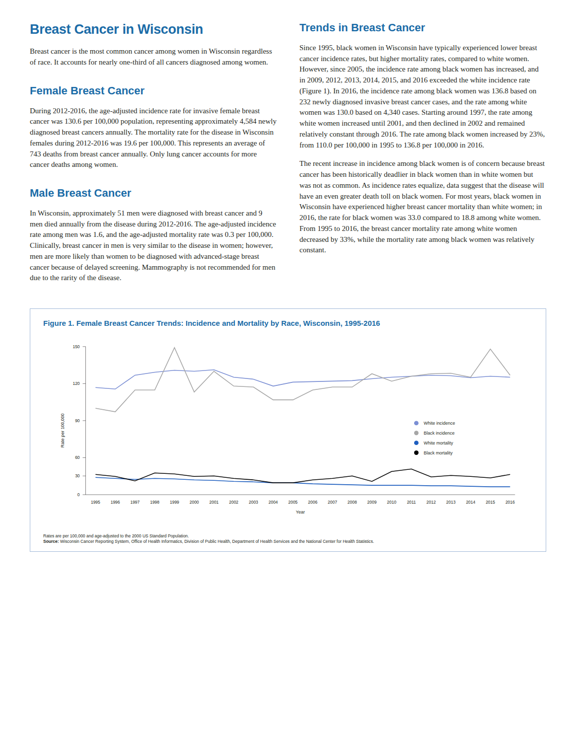Breast Cancer in Wisconsin
Breast cancer is the most common cancer among women in Wisconsin regardless of race. It accounts for nearly one-third of all cancers diagnosed among women.
Female Breast Cancer
During 2012-2016, the age-adjusted incidence rate for invasive female breast cancer was 130.6 per 100,000 population, representing approximately 4,584 newly diagnosed breast cancers annually. The mortality rate for the disease in Wisconsin females during 2012-2016 was 19.6 per 100,000. This represents an average of 743 deaths from breast cancer annually. Only lung cancer accounts for more cancer deaths among women.
Male Breast Cancer
In Wisconsin, approximately 51 men were diagnosed with breast cancer and 9 men died annually from the disease during 2012-2016. The age-adjusted incidence rate among men was 1.6, and the age-adjusted mortality rate was 0.3 per 100,000. Clinically, breast cancer in men is very similar to the disease in women; however, men are more likely than women to be diagnosed with advanced-stage breast cancer because of delayed screening. Mammography is not recommended for men due to the rarity of the disease.
Trends in Breast Cancer
Since 1995, black women in Wisconsin have typically experienced lower breast cancer incidence rates, but higher mortality rates, compared to white women. However, since 2005, the incidence rate among black women has increased, and in 2009, 2012, 2013, 2014, 2015, and 2016 exceeded the white incidence rate (Figure 1). In 2016, the incidence rate among black women was 136.8 based on 232 newly diagnosed invasive breast cancer cases, and the rate among white women was 130.0 based on 4,340 cases. Starting around 1997, the rate among white women increased until 2001, and then declined in 2002 and remained relatively constant through 2016. The rate among black women increased by 23%, from 110.0 per 100,000 in 1995 to 136.8 per 100,000 in 2016.
The recent increase in incidence among black women is of concern because breast cancer has been historically deadlier in black women than in white women but was not as common. As incidence rates equalize, data suggest that the disease will have an even greater death toll on black women. For most years, black women in Wisconsin have experienced higher breast cancer mortality than white women; in 2016, the rate for black women was 33.0 compared to 18.8 among white women. From 1995 to 2016, the breast cancer mortality rate among white women decreased by 33%, while the mortality rate among black women was relatively constant.
Figure 1. Female Breast Cancer Trends: Incidence and Mortality by Race, Wisconsin, 1995-2016
150 120 90 60 30 0 Rate per 100,000 1995 1996 1997 1998 1999 2000 2001 2002 2003 2004 2005 2006 2007 2008 2009 2010 2011 2012 2013 2014 2015 2016 Year White incidence Black incidence White mortality Black mortality
Rates are per 100,000 and age-adjusted to the 2000 US Standard Population.
Source: Wisconsin Cancer Reporting System, Office of Health Informatics, Division of Public Health, Department of Health Services and the National Center for Health Statistics.